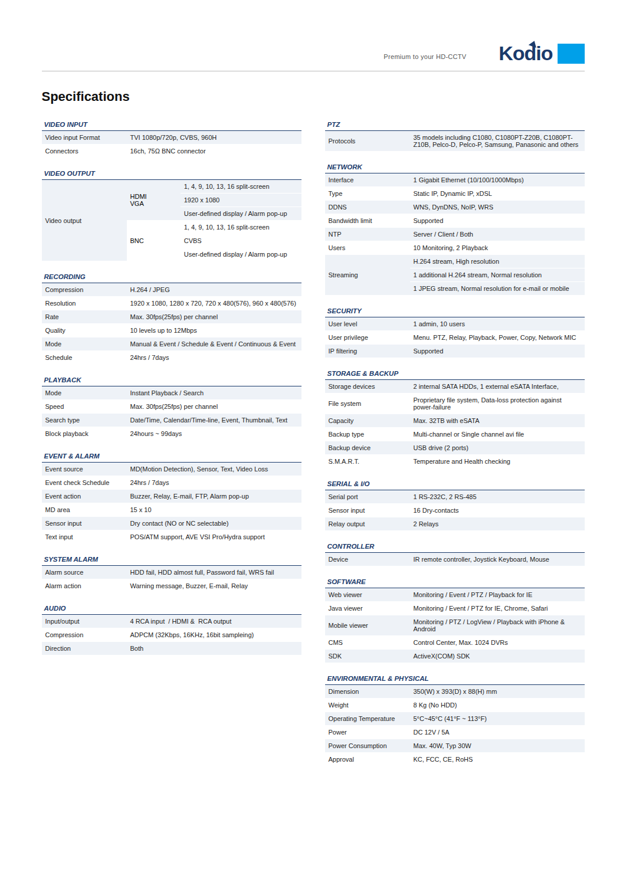Premium to your HD-CCTV
Kodio
Specifications
VIDEO INPUT
| Video input Format | TVI 1080p/720p, CVBS, 960H |
| Connectors | 16ch, 75Ω BNC connector |
VIDEO OUTPUT
| Video output | HDMI VGA | 1, 4, 9, 10, 13, 16 split-screen |
| 1920 x 1080 |
| User-defined display / Alarm pop-up |
| BNC | 1, 4, 9, 10, 13, 16 split-screen |
| CVBS |
| User-defined display / Alarm pop-up |
RECORDING
| Compression | H.264 / JPEG |
| Resolution | 1920 x 1080, 1280 x 720, 720 x 480(576), 960 x 480(576) |
| Rate | Max. 30fps(25fps) per channel |
| Quality | 10 levels up to 12Mbps |
| Mode | Manual & Event / Schedule & Event / Continuous & Event |
| Schedule | 24hrs / 7days |
PLAYBACK
| Mode | Instant Playback / Search |
| Speed | Max. 30fps(25fps) per channel |
| Search type | Date/Time, Calendar/Time-line, Event, Thumbnail, Text |
| Block playback | 24hours ~ 99days |
EVENT & ALARM
| Event source | MD(Motion Detection), Sensor, Text, Video Loss |
| Event check Schedule | 24hrs / 7days |
| Event action | Buzzer, Relay, E-mail, FTP, Alarm pop-up |
| MD area | 15 x 10 |
| Sensor input | Dry contact (NO or NC selectable) |
| Text input | POS/ATM support, AVE VSI Pro/Hydra support |
SYSTEM ALARM
| Alarm source | HDD fail, HDD almost full, Password fail, WRS fail |
| Alarm action | Warning message, Buzzer, E-mail, Relay |
AUDIO
| Input/output | 4 RCA input / HDMI & RCA output |
| Compression | ADPCM (32Kbps, 16KHz, 16bit sampleing) |
| Direction | Both |
PTZ
| Protocols | 35 models including C1080, C1080PT-Z20B, C1080PT-Z10B, Pelco-D, Pelco-P, Samsung, Panasonic and others |
NETWORK
| Interface | 1 Gigabit Ethernet (10/100/1000Mbps) |
| Type | Static IP, Dynamic IP, xDSL |
| DDNS | WNS, DynDNS, NoIP, WRS |
| Bandwidth limit | Supported |
| NTP | Server / Client / Both |
| Users | 10 Monitoring, 2 Playback |
| Streaming | H.264 stream, High resolution |
| 1 additional H.264 stream, Normal resolution |
| 1 JPEG stream, Normal resolution for e-mail or mobile |
SECURITY
| User level | 1 admin, 10 users |
| User privilege | Menu. PTZ, Relay, Playback, Power, Copy, Network MIC |
| IP filtering | Supported |
STORAGE & BACKUP
| Storage devices | 2 internal SATA HDDs, 1 external eSATA Interface, |
| File system | Proprietary file system, Data-loss protection against power-failure |
| Capacity | Max. 32TB with eSATA |
| Backup type | Multi-channel or Single channel avi file |
| Backup device | USB drive (2 ports) |
| S.M.A.R.T. | Temperature and Health checking |
SERIAL & I/O
| Serial port | 1 RS-232C, 2 RS-485 |
| Sensor input | 16 Dry-contacts |
| Relay output | 2 Relays |
CONTROLLER
| Device | IR remote controller, Joystick Keyboard, Mouse |
SOFTWARE
| Web viewer | Monitoring / Event / PTZ / Playback for IE |
| Java viewer | Monitoring / Event / PTZ for IE, Chrome, Safari |
| Mobile viewer | Monitoring / PTZ / LogView / Playback with iPhone & Android |
| CMS | Control Center, Max. 1024 DVRs |
| SDK | ActiveX(COM) SDK |
ENVIRONMENTAL & PHYSICAL
| Dimension | 350(W) x 393(D) x 88(H) mm |
| Weight | 8 Kg (No HDD) |
| Operating Temperature | 5°C~45°C (41°F ~ 113°F) |
| Power | DC 12V / 5A |
| Power Consumption | Max. 40W, Typ 30W |
| Approval | KC, FCC, CE, RoHS |